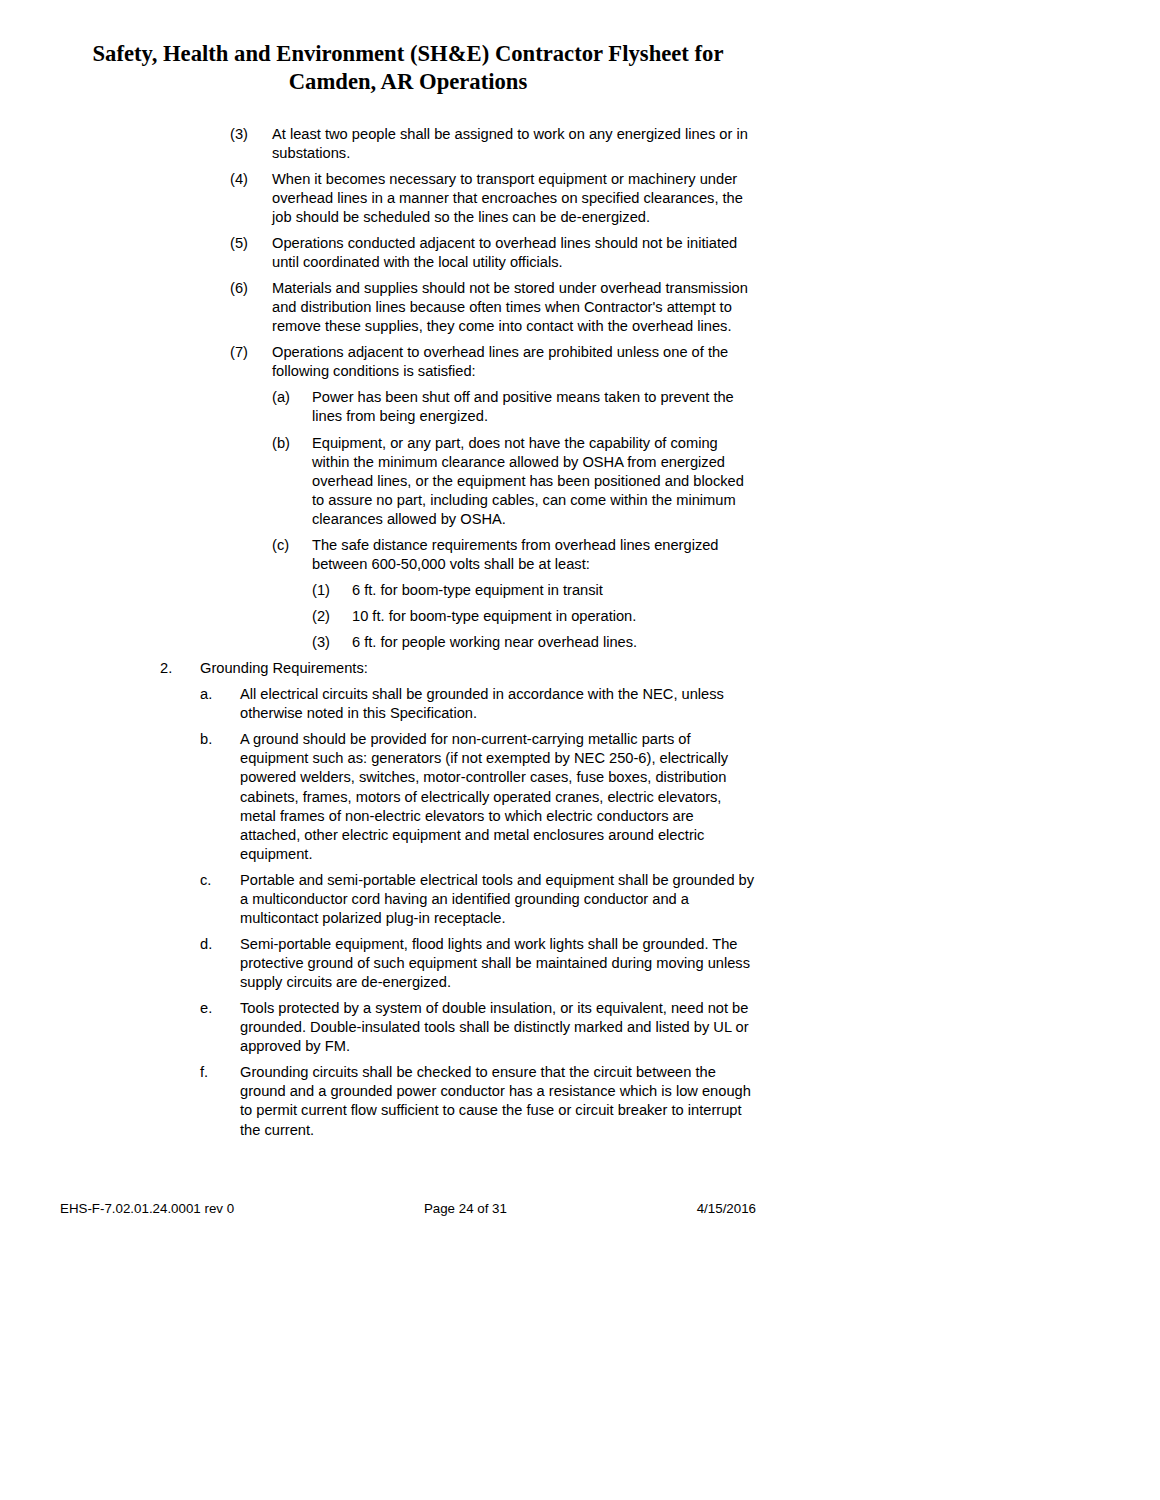Safety, Health and Environment (SH&E) Contractor Flysheet for
Camden, AR Operations
(3)
At least two people shall be assigned to work on any energized lines or in substations.
(4)
When it becomes necessary to transport equipment or machinery under overhead lines in a manner that encroaches on specified clearances, the job should be scheduled so the lines can be de-energized.
(5)
Operations conducted adjacent to overhead lines should not be initiated until coordinated with the local utility officials.
(6)
Materials and supplies should not be stored under overhead transmission and distribution lines because often times when Contractor's attempt to remove these supplies, they come into contact with the overhead lines.
(7)
Operations adjacent to overhead lines are prohibited unless one of the following conditions is satisfied:
(a)
Power has been shut off and positive means taken to prevent the lines from being energized.
(b)
Equipment, or any part, does not have the capability of coming within the minimum clearance allowed by OSHA from energized overhead lines, or the equipment has been positioned and blocked to assure no part, including cables, can come within the minimum clearances allowed by OSHA.
(c)
The safe distance requirements from overhead lines energized between 600-50,000 volts shall be at least:
(1)
6 ft. for boom-type equipment in transit
(2)
10 ft. for boom-type equipment in operation.
(3)
6 ft. for people working near overhead lines.
2.
Grounding Requirements:
a.
All electrical circuits shall be grounded in accordance with the NEC, unless otherwise noted in this Specification.
b.
A ground should be provided for non-current-carrying metallic parts of equipment such as: generators (if not exempted by NEC 250-6), electrically powered welders, switches, motor-controller cases, fuse boxes, distribution cabinets, frames, motors of electrically operated cranes, electric elevators, metal frames of non-electric elevators to which electric conductors are attached, other electric equipment and metal enclosures around electric equipment.
c.
Portable and semi-portable electrical tools and equipment shall be grounded by a multiconductor cord having an identified grounding conductor and a multicontact polarized plug-in receptacle.
d.
Semi-portable equipment, flood lights and work lights shall be grounded. The protective ground of such equipment shall be maintained during moving unless supply circuits are de-energized.
e.
Tools protected by a system of double insulation, or its equivalent, need not be grounded. Double-insulated tools shall be distinctly marked and listed by UL or approved by FM.
f.
Grounding circuits shall be checked to ensure that the circuit between the ground and a grounded power conductor has a resistance which is low enough to permit current flow sufficient to cause the fuse or circuit breaker to interrupt the current.
EHS-F-7.02.01.24.0001 rev 0
Page 24 of 31
4/15/2016